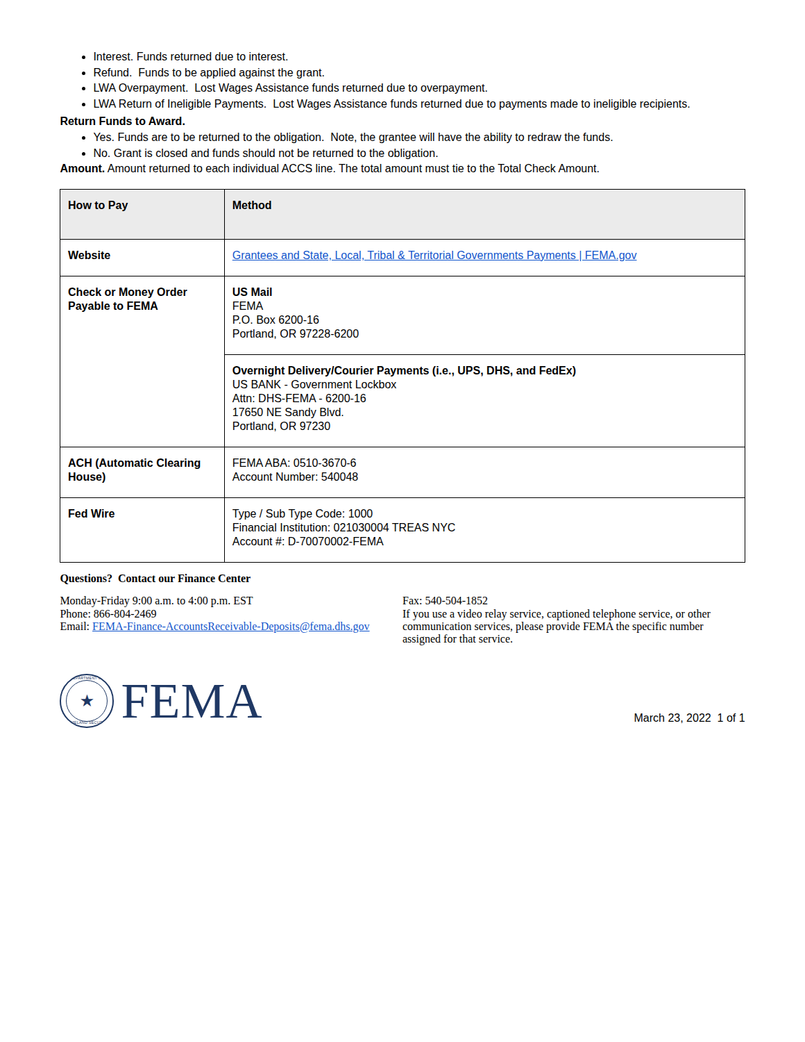Interest. Funds returned due to interest.
Refund. Funds to be applied against the grant.
LWA Overpayment. Lost Wages Assistance funds returned due to overpayment.
LWA Return of Ineligible Payments. Lost Wages Assistance funds returned due to payments made to ineligible recipients.
Return Funds to Award.
Yes. Funds are to be returned to the obligation. Note, the grantee will have the ability to redraw the funds.
No. Grant is closed and funds should not be returned to the obligation.
Amount. Amount returned to each individual ACCS line. The total amount must tie to the Total Check Amount.
| How to Pay | Method |
| --- | --- |
| Website | Grantees and State, Local, Tribal & Territorial Governments Payments / FEMA.gov |
| Check or Money Order Payable to FEMA | US Mail FEMA P.O. Box 6200-16 Portland, OR 97228-6200 |
| Overnight Delivery/Courier Payments (i.e., UPS, DHS, and FedEx) US BANK - Government Lockbox Attn: DHS-FEMA - 6200-16 17650 NE Sandy Blvd. Portland, OR 97230 |
| ACH (Automatic Clearing House) | FEMA ABA: 0510-3670-6 Account Number: 540048 |
| Fed Wire | Type / Sub Type Code: 1000 Financial Institution: 021030004 TREAS NYC Account #: D-70070002-FEMA |
Questions? Contact our Finance Center
| Monday-Friday 9:00 a.m. to 4:00 p.m. EST Phone: 866-804-2469 Email: FEMA-Finance-AccountsReceivable-Deposits@fema.dhs.gov | Fax: 540-504-1852 If you use a video relay service, captioned telephone service, or other communication services, please provide FEMA the specific number assigned for that service. |
DEPARTMENT OF
★
HOMELAND SECURITY
FEMA
March 23, 2022 1 of 1